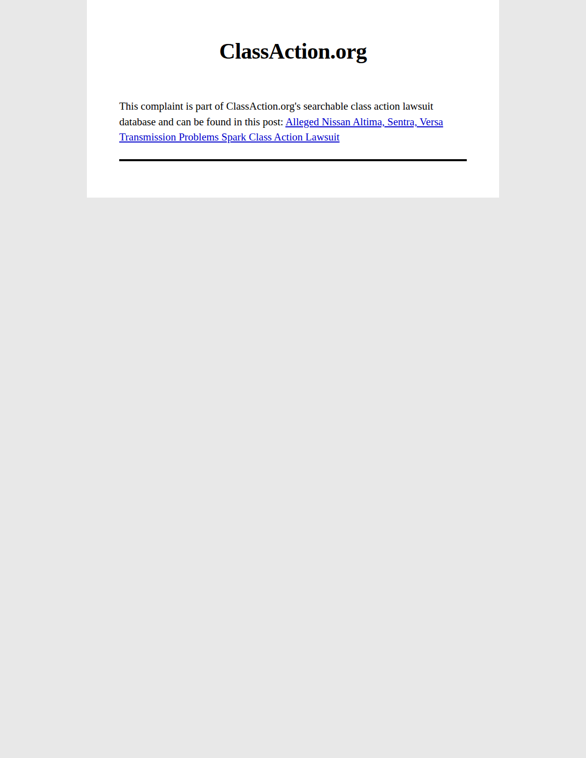ClassAction.org
This complaint is part of ClassAction.org's searchable class action lawsuit database and can be found in this post: Alleged Nissan Altima, Sentra, Versa Transmission Problems Spark Class Action Lawsuit